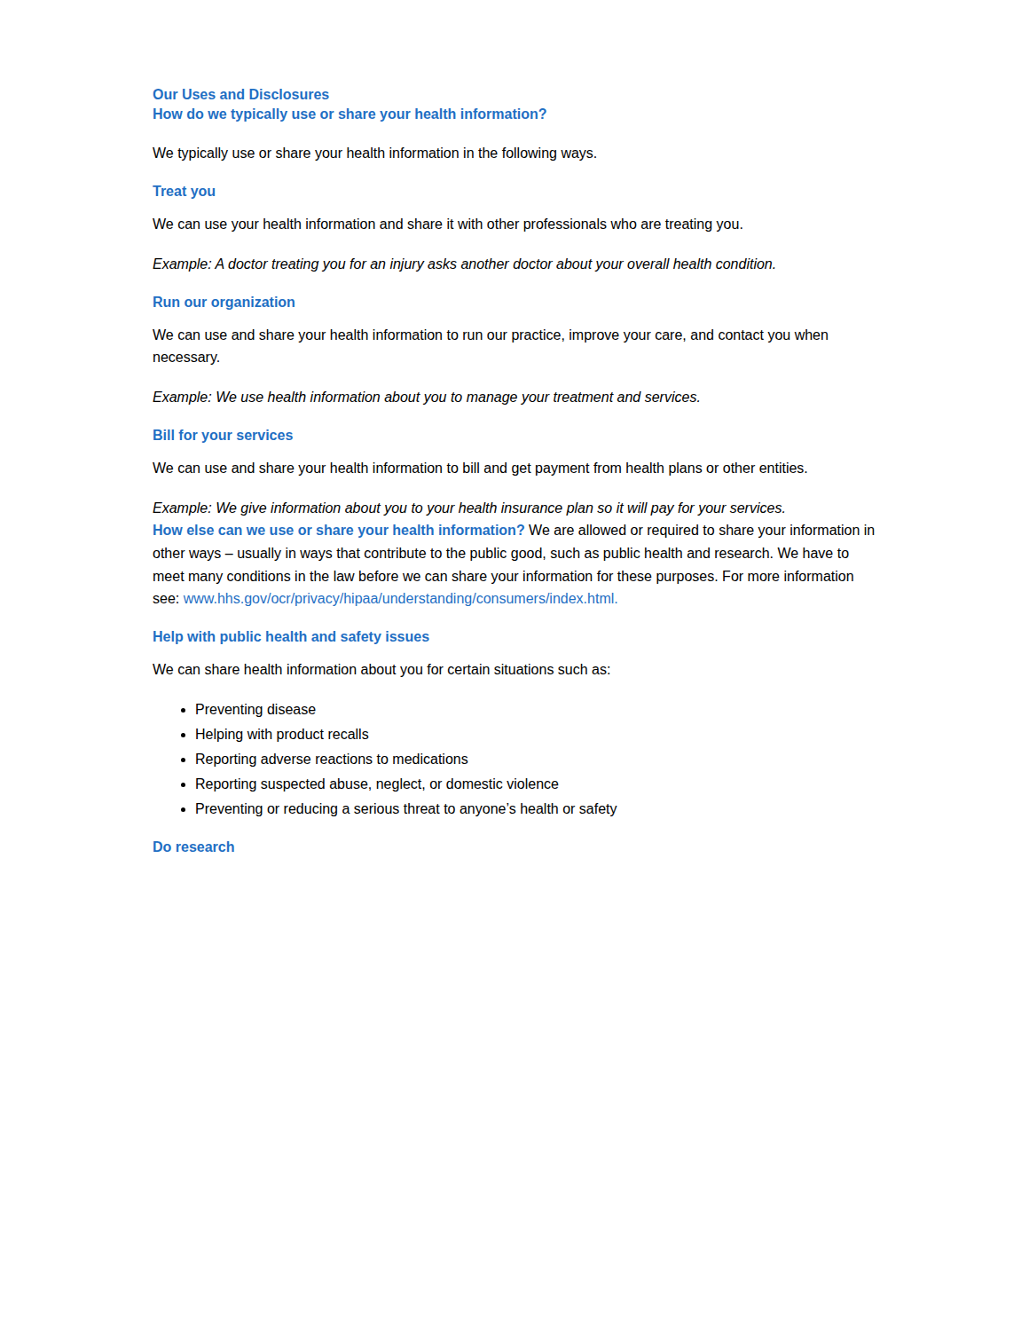Our Uses and Disclosures
How do we typically use or share your health information?
We typically use or share your health information in the following ways.
Treat you
We can use your health information and share it with other professionals who are treating you.
Example: A doctor treating you for an injury asks another doctor about your overall health condition.
Run our organization
We can use and share your health information to run our practice, improve your care, and contact you when necessary.
Example: We use health information about you to manage your treatment and services.
Bill for your services
We can use and share your health information to bill and get payment from health plans or other entities.
Example: We give information about you to your health insurance plan so it will pay for your services.
How else can we use or share your health information? We are allowed or required to share your information in other ways – usually in ways that contribute to the public good, such as public health and research. We have to meet many conditions in the law before we can share your information for these purposes. For more information see: www.hhs.gov/ocr/privacy/hipaa/understanding/consumers/index.html.
Help with public health and safety issues
We can share health information about you for certain situations such as:
Preventing disease
Helping with product recalls
Reporting adverse reactions to medications
Reporting suspected abuse, neglect, or domestic violence
Preventing or reducing a serious threat to anyone’s health or safety
Do research